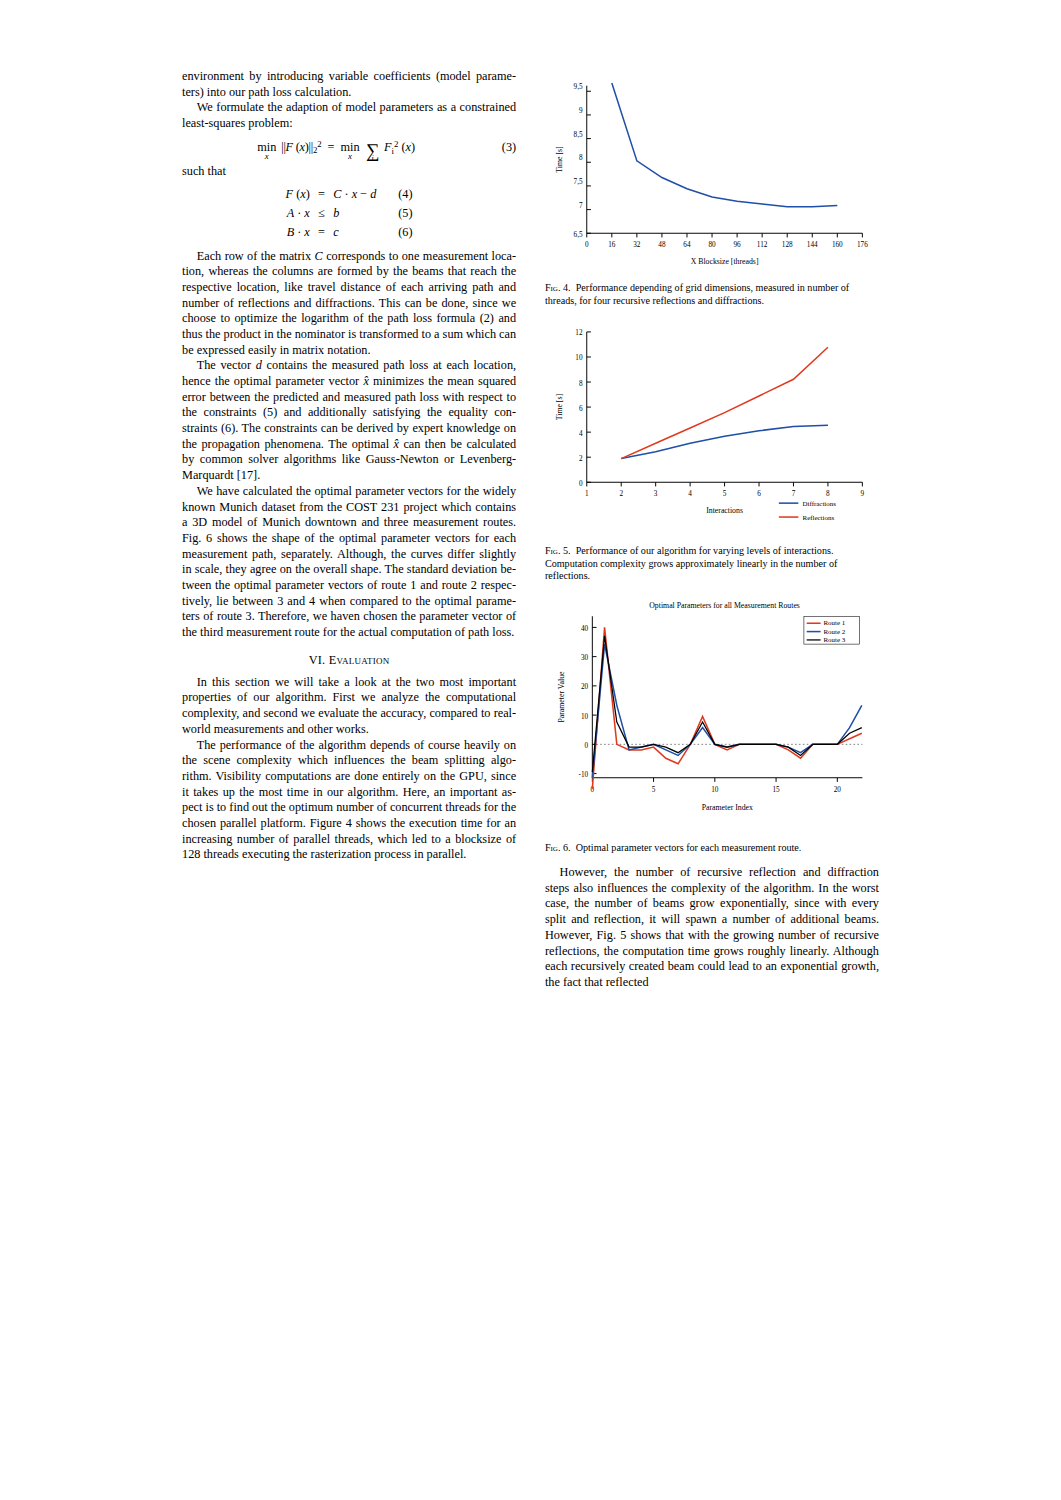environment by introducing variable coefficients (model parameters) into our path loss calculation.
We formulate the adaption of model parameters as a constrained least-squares problem:
minx ||F (x)||22 = minx ∑i Fi 2 (x)
(3)
such that
F (x)
=
C · x − d
(4)
A · x
≤
b
(5)
B · x
=
c
(6)
Each row of the matrix C corresponds to one measurement location, whereas the columns are formed by the beams that reach the respective location, like travel distance of each arriving path and number of reflections and diffractions. This can be done, since we choose to optimize the logarithm of the path loss formula (2) and thus the product in the nominator is transformed to a sum which can be expressed easily in matrix notation.
The vector d contains the measured path loss at each location, hence the optimal parameter vector x̂ minimizes the mean squared error between the predicted and measured path loss with respect to the constraints (5) and additionally satisfying the equality constraints (6). The constraints can be derived by expert knowledge on the propagation phenomena. The optimal x̂ can then be calculated by common solver algorithms like Gauss-Newton or Levenberg-Marquardt [17].
We have calculated the optimal parameter vectors for the widely known Munich dataset from the COST 231 project which contains a 3D model of Munich downtown and three measurement routes. Fig. 6 shows the shape of the optimal parameter vectors for each measurement path, separately. Although, the curves differ slightly in scale, they agree on the overall shape. The standard deviation between the optimal parameter vectors of route 1 and route 2 respectively, lie between 3 and 4 when compared to the optimal parameters of route 3. Therefore, we haven chosen the parameter vector of the third measurement route for the actual computation of path loss.
VI. Evaluation
In this section we will take a look at the two most important properties of our algorithm. First we analyze the computational complexity, and second we evaluate the accuracy, compared to real-world measurements and other works.
The performance of the algorithm depends of course heavily on the scene complexity which influences the beam splitting algorithm. Visibility computations are done entirely on the GPU, since it takes up the most time in our algorithm. Here, an important aspect is to find out the optimum number of concurrent threads for the chosen parallel platform. Figure 4 shows the execution time for an increasing number of parallel threads, which led to a blocksize of 128 threads executing the rasterization process in parallel.
9,5 9 8,5 8 7,5 7 6,5 0 16 32 48 64 80 96 112 128 144 160 176 X Blocksize [threads] Time [s]
Fig. 4. Performance depending of grid dimensions, measured in number of threads, for four recursive reflections and diffractions.
12 10 8 6 4 2 0 1 2 3 4 5 6 7 8 9 Interactions Time [s] Diffractions Reflections
Fig. 5. Performance of our algorithm for varying levels of interactions. Computation complexity grows approximately linearly in the number of reflections.
Optimal Parameters for all Measurement Routes 40 30 20 10 0 -10 0 5 10 15 20 Parameter Index Parameter Value Route 1 Route 2 Route 3
Fig. 6. Optimal parameter vectors for each measurement route.
However, the number of recursive reflection and diffraction steps also influences the complexity of the algorithm. In the worst case, the number of beams grow exponentially, since with every split and reflection, it will spawn a number of additional beams. However, Fig. 5 shows that with the growing number of recursive reflections, the computation time grows roughly linearly. Although each recursively created beam could lead to an exponential growth, the fact that reflected